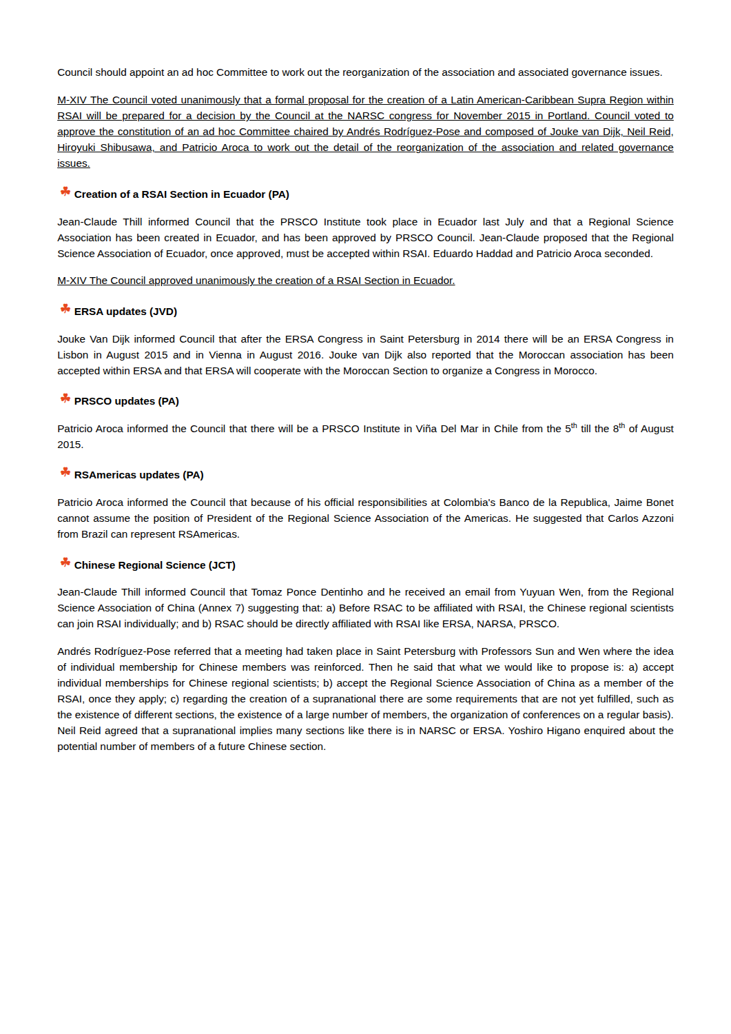Council should appoint an ad hoc Committee to work out the reorganization of the association and associated governance issues.
M-XIV The Council voted unanimously that a formal proposal for the creation of a Latin American-Caribbean Supra Region within RSAI will be prepared for a decision by the Council at the NARSC congress for November 2015 in Portland. Council voted to approve the constitution of an ad hoc Committee chaired by Andrés Rodríguez-Pose and composed of Jouke van Dijk, Neil Reid, Hiroyuki Shibusawa, and Patricio Aroca to work out the detail of the reorganization of the association and related governance issues.
Creation of a RSAI Section in Ecuador (PA)
Jean-Claude Thill informed Council that the PRSCO Institute took place in Ecuador last July and that a Regional Science Association has been created in Ecuador, and has been approved by PRSCO Council. Jean-Claude proposed that the Regional Science Association of Ecuador, once approved, must be accepted within RSAI. Eduardo Haddad and Patricio Aroca seconded.
M-XIV The Council approved unanimously the creation of a RSAI Section in Ecuador.
ERSA updates (JVD)
Jouke Van Dijk informed Council that after the ERSA Congress in Saint Petersburg in 2014 there will be an ERSA Congress in Lisbon in August 2015 and in Vienna in August 2016. Jouke van Dijk also reported that the Moroccan association has been accepted within ERSA and that ERSA will cooperate with the Moroccan Section to organize a Congress in Morocco.
PRSCO updates (PA)
Patricio Aroca informed the Council that there will be a PRSCO Institute in Viña Del Mar in Chile from the 5th till the 8th of August 2015.
RSAmericas updates (PA)
Patricio Aroca informed the Council that because of his official responsibilities at Colombia's Banco de la Republica, Jaime Bonet cannot assume the position of President of the Regional Science Association of the Americas. He suggested that Carlos Azzoni from Brazil can represent RSAmericas.
Chinese Regional Science (JCT)
Jean-Claude Thill informed Council that Tomaz Ponce Dentinho and he received an email from Yuyuan Wen, from the Regional Science Association of China (Annex 7) suggesting that: a) Before RSAC to be affiliated with RSAI, the Chinese regional scientists can join RSAI individually; and b) RSAC should be directly affiliated with RSAI like ERSA, NARSA, PRSCO.
Andrés Rodríguez-Pose referred that a meeting had taken place in Saint Petersburg with Professors Sun and Wen where the idea of individual membership for Chinese members was reinforced. Then he said that what we would like to propose is: a) accept individual memberships for Chinese regional scientists; b) accept the Regional Science Association of China as a member of the RSAI, once they apply; c) regarding the creation of a supranational there are some requirements that are not yet fulfilled, such as the existence of different sections, the existence of a large number of members, the organization of conferences on a regular basis). Neil Reid agreed that a supranational implies many sections like there is in NARSC or ERSA. Yoshiro Higano enquired about the potential number of members of a future Chinese section.